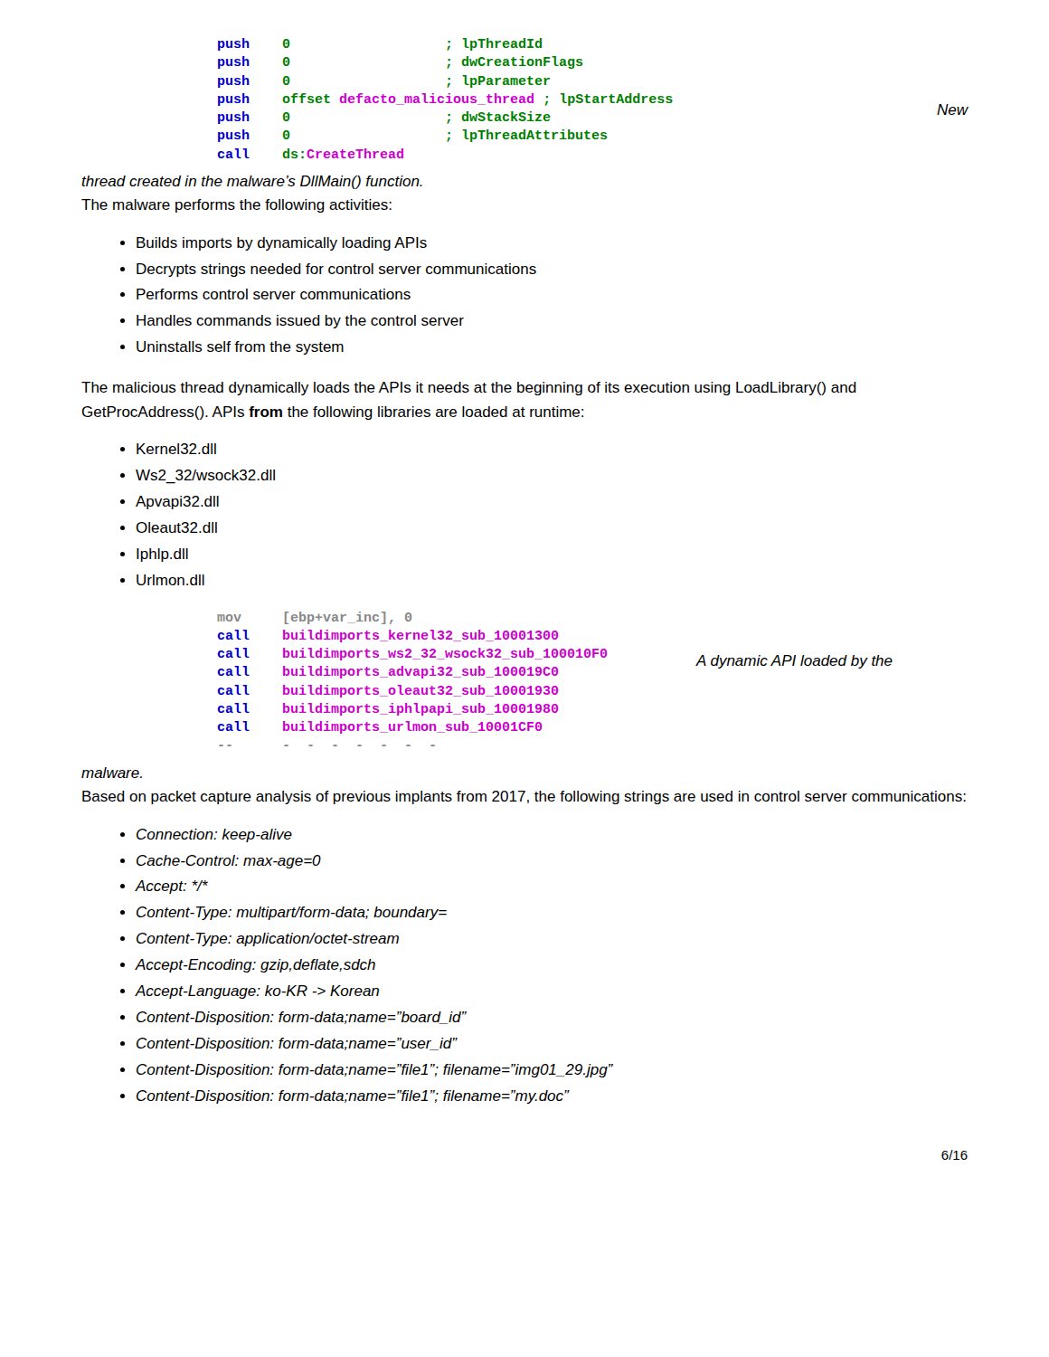push 0 ; lpThreadId push 0 ; dwCreationFlags push 0 ; lpParameter push offset defacto_malicious_thread ; lpStartAddress push 0 ; dwStackSize push 0 ; lpThreadAttributes call ds: CreateThread
New
thread created in the malware’s DllMain() function.
The malware performs the following activities:
Builds imports by dynamically loading APIs
Decrypts strings needed for control server communications
Performs control server communications
Handles commands issued by the control server
Uninstalls self from the system
The malicious thread dynamically loads the APIs it needs at the beginning of its execution using LoadLibrary() and GetProcAddress(). APIs from the following libraries are loaded at runtime:
Kernel32.dll
Ws2_32/wsock32.dll
Apvapi32.dll
Oleaut32.dll
Iphlp.dll
Urlmon.dll
mov [ebp+var_inc], 0 call buildimports_kernel32_sub_10001300 call buildimports_ws2_32_wsock32_sub_100010F0 call buildimports_advapi32_sub_100019C0 call buildimports_oleaut32_sub_10001930 call buildimports_iphlpapi_sub_10001980 call buildimports_urlmon_sub_10001CF0 -- - - - - - - -
A dynamic API loaded by the
malware.
Based on packet capture analysis of previous implants from 2017, the following strings are used in control server communications:
Connection: keep-alive
Cache-Control: max-age=0
Accept: */*
Content-Type: multipart/form-data; boundary=
Content-Type: application/octet-stream
Accept-Encoding: gzip,deflate,sdch
Accept-Language: ko-KR -> Korean
Content-Disposition: form-data;name=”board_id”
Content-Disposition: form-data;name=”user_id”
Content-Disposition: form-data;name=”file1”; filename=”img01_29.jpg”
Content-Disposition: form-data;name=”file1”; filename=”my.doc”
6/16